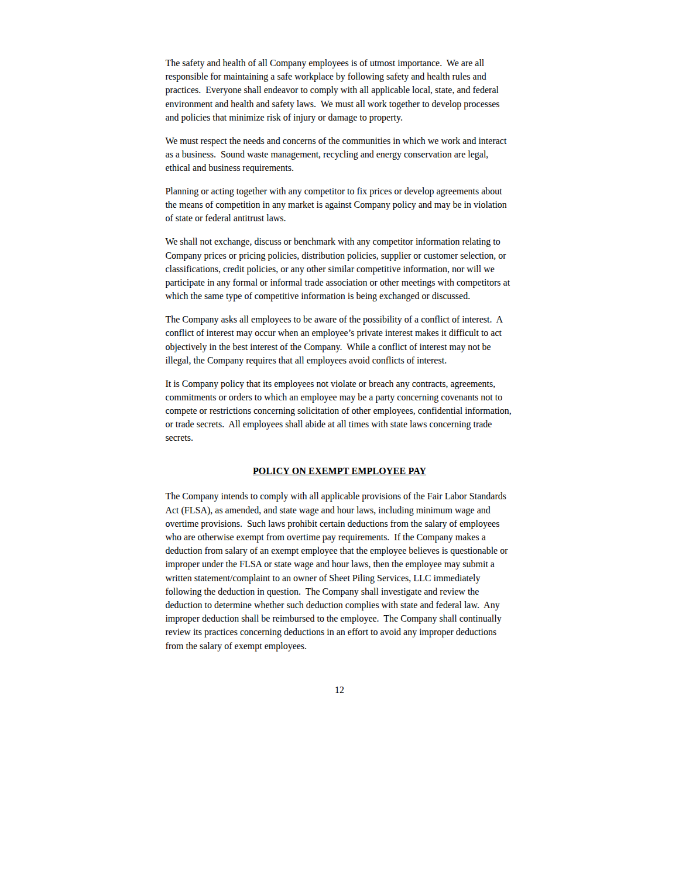The safety and health of all Company employees is of utmost importance. We are all responsible for maintaining a safe workplace by following safety and health rules and practices. Everyone shall endeavor to comply with all applicable local, state, and federal environment and health and safety laws. We must all work together to develop processes and policies that minimize risk of injury or damage to property.
We must respect the needs and concerns of the communities in which we work and interact as a business. Sound waste management, recycling and energy conservation are legal, ethical and business requirements.
Planning or acting together with any competitor to fix prices or develop agreements about the means of competition in any market is against Company policy and may be in violation of state or federal antitrust laws.
We shall not exchange, discuss or benchmark with any competitor information relating to Company prices or pricing policies, distribution policies, supplier or customer selection, or classifications, credit policies, or any other similar competitive information, nor will we participate in any formal or informal trade association or other meetings with competitors at which the same type of competitive information is being exchanged or discussed.
The Company asks all employees to be aware of the possibility of a conflict of interest. A conflict of interest may occur when an employee’s private interest makes it difficult to act objectively in the best interest of the Company. While a conflict of interest may not be illegal, the Company requires that all employees avoid conflicts of interest.
It is Company policy that its employees not violate or breach any contracts, agreements, commitments or orders to which an employee may be a party concerning covenants not to compete or restrictions concerning solicitation of other employees, confidential information, or trade secrets. All employees shall abide at all times with state laws concerning trade secrets.
POLICY ON EXEMPT EMPLOYEE PAY
The Company intends to comply with all applicable provisions of the Fair Labor Standards Act (FLSA), as amended, and state wage and hour laws, including minimum wage and overtime provisions. Such laws prohibit certain deductions from the salary of employees who are otherwise exempt from overtime pay requirements. If the Company makes a deduction from salary of an exempt employee that the employee believes is questionable or improper under the FLSA or state wage and hour laws, then the employee may submit a written statement/complaint to an owner of Sheet Piling Services, LLC immediately following the deduction in question. The Company shall investigate and review the deduction to determine whether such deduction complies with state and federal law. Any improper deduction shall be reimbursed to the employee. The Company shall continually review its practices concerning deductions in an effort to avoid any improper deductions from the salary of exempt employees.
12